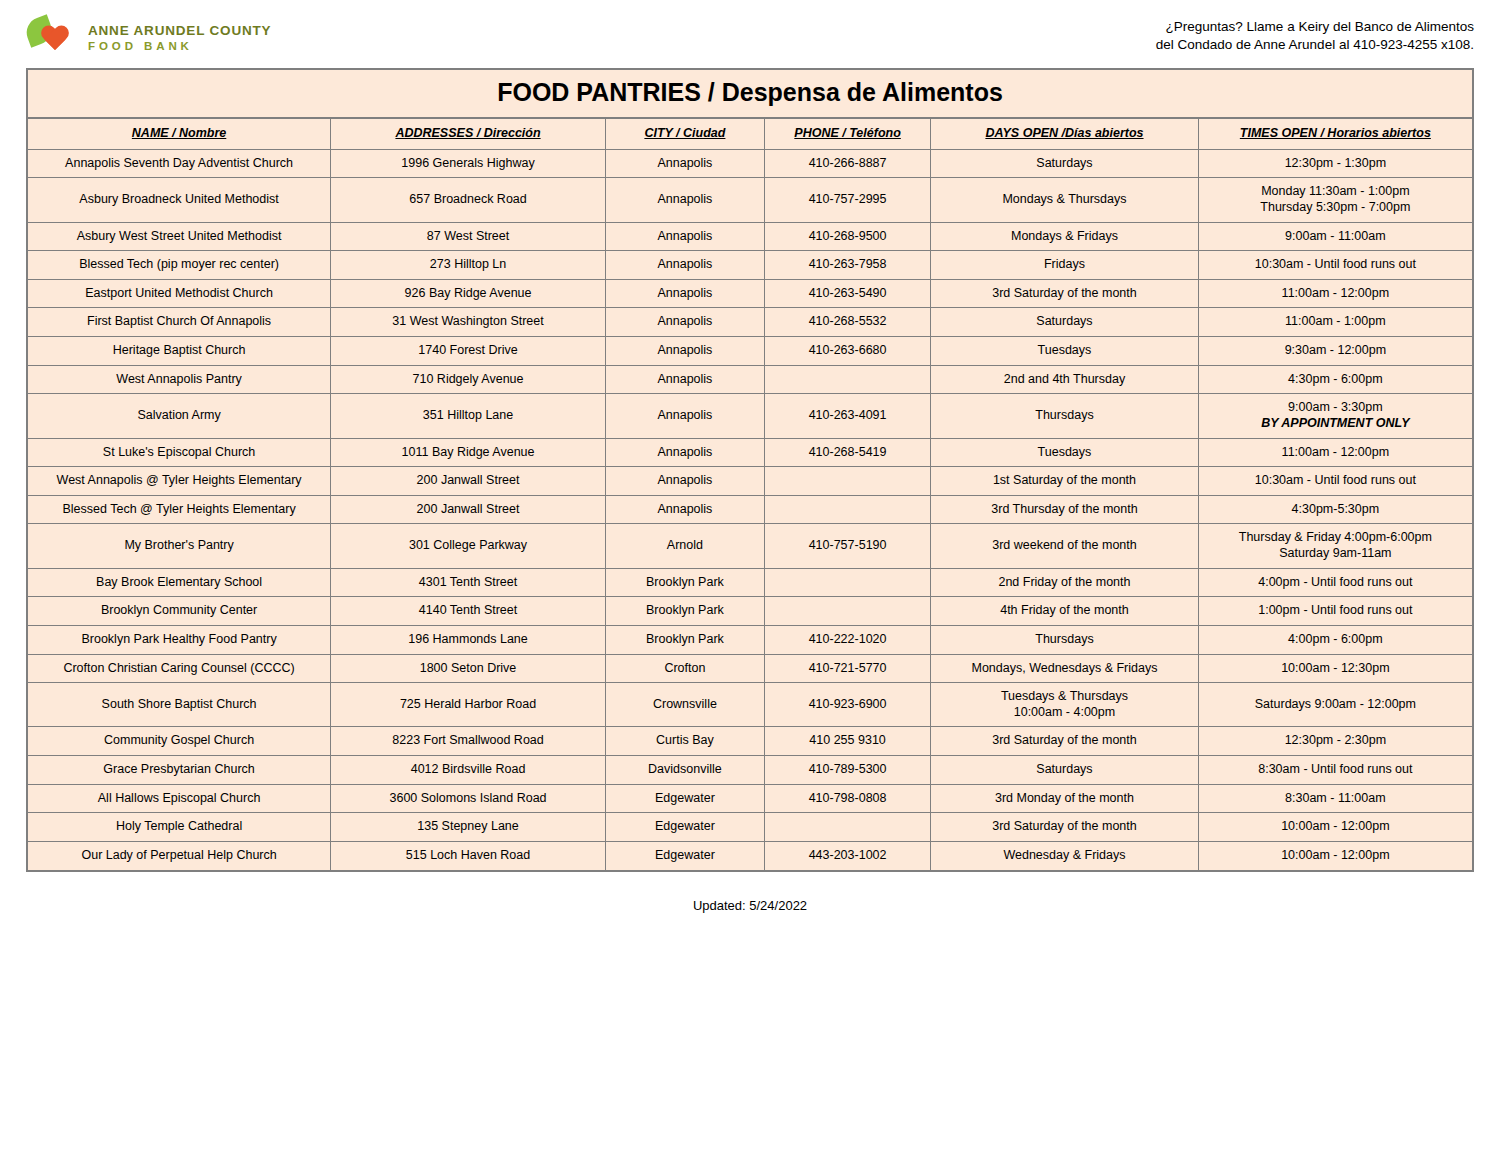ANNE ARUNDEL COUNTY
FOOD BANK
¿Preguntas? Llame a Keiry del Banco de Alimentos
del Condado de Anne Arundel al 410-923-4255 x108.
FOOD PANTRIES / Despensa de Alimentos
| NAME / Nombre | ADDRESSES / Dirección | CITY / Ciudad | PHONE / Teléfono | DAYS OPEN /Días abiertos | TIMES OPEN / Horarios abiertos |
| --- | --- | --- | --- | --- | --- |
| Annapolis Seventh Day Adventist Church | 1996 Generals Highway | Annapolis | 410-266-8887 | Saturdays | 12:30pm - 1:30pm |
| Asbury Broadneck United Methodist | 657 Broadneck Road | Annapolis | 410-757-2995 | Mondays & Thursdays | Monday 11:30am - 1:00pm Thursday 5:30pm - 7:00pm |
| Asbury West Street United Methodist | 87 West Street | Annapolis | 410-268-9500 | Mondays & Fridays | 9:00am - 11:00am |
| Blessed Tech (pip moyer rec center) | 273 Hilltop Ln | Annapolis | 410-263-7958 | Fridays | 10:30am - Until food runs out |
| Eastport United Methodist Church | 926 Bay Ridge Avenue | Annapolis | 410-263-5490 | 3rd Saturday of the month | 11:00am - 12:00pm |
| First Baptist Church Of Annapolis | 31 West Washington Street | Annapolis | 410-268-5532 | Saturdays | 11:00am - 1:00pm |
| Heritage Baptist Church | 1740 Forest Drive | Annapolis | 410-263-6680 | Tuesdays | 9:30am - 12:00pm |
| West Annapolis Pantry | 710 Ridgely Avenue | Annapolis | | 2nd and 4th Thursday | 4:30pm - 6:00pm |
| Salvation Army | 351 Hilltop Lane | Annapolis | 410-263-4091 | Thursdays | 9:00am - 3:30pm BY APPOINTMENT ONLY |
| St Luke's Episcopal Church | 1011 Bay Ridge Avenue | Annapolis | 410-268-5419 | Tuesdays | 11:00am - 12:00pm |
| West Annapolis @ Tyler Heights Elementary | 200 Janwall Street | Annapolis | | 1st Saturday of the month | 10:30am - Until food runs out |
| Blessed Tech @ Tyler Heights Elementary | 200 Janwall Street | Annapolis | | 3rd Thursday of the month | 4:30pm-5:30pm |
| My Brother's Pantry | 301 College Parkway | Arnold | 410-757-5190 | 3rd weekend of the month | Thursday & Friday 4:00pm-6:00pm Saturday 9am-11am |
| Bay Brook Elementary School | 4301 Tenth Street | Brooklyn Park | | 2nd Friday of the month | 4:00pm - Until food runs out |
| Brooklyn Community Center | 4140 Tenth Street | Brooklyn Park | | 4th Friday of the month | 1:00pm - Until food runs out |
| Brooklyn Park Healthy Food Pantry | 196 Hammonds Lane | Brooklyn Park | 410-222-1020 | Thursdays | 4:00pm - 6:00pm |
| Crofton Christian Caring Counsel (CCCC) | 1800 Seton Drive | Crofton | 410-721-5770 | Mondays, Wednesdays & Fridays | 10:00am - 12:30pm |
| South Shore Baptist Church | 725 Herald Harbor Road | Crownsville | 410-923-6900 | Tuesdays & Thursdays 10:00am - 4:00pm | Saturdays 9:00am - 12:00pm |
| Community Gospel Church | 8223 Fort Smallwood Road | Curtis Bay | 410 255 9310 | 3rd Saturday of the month | 12:30pm - 2:30pm |
| Grace Presbytarian Church | 4012 Birdsville Road | Davidsonville | 410-789-5300 | Saturdays | 8:30am - Until food runs out |
| All Hallows Episcopal Church | 3600 Solomons Island Road | Edgewater | 410-798-0808 | 3rd Monday of the month | 8:30am - 11:00am |
| Holy Temple Cathedral | 135 Stepney Lane | Edgewater | | 3rd Saturday of the month | 10:00am - 12:00pm |
| Our Lady of Perpetual Help Church | 515 Loch Haven Road | Edgewater | 443-203-1002 | Wednesday & Fridays | 10:00am - 12:00pm |
Updated: 5/24/2022